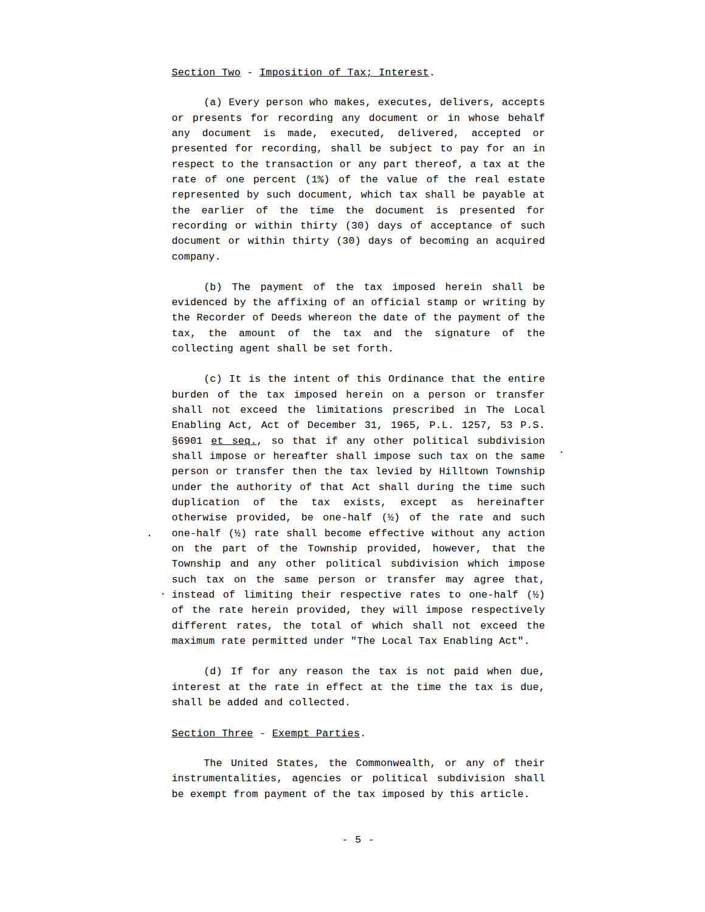Section Two - Imposition of Tax; Interest.
(a) Every person who makes, executes, delivers, accepts or presents for recording any document or in whose behalf any document is made, executed, delivered, accepted or presented for recording, shall be subject to pay for an in respect to the transaction or any part thereof, a tax at the rate of one percent (1%) of the value of the real estate represented by such document, which tax shall be payable at the earlier of the time the document is presented for recording or within thirty (30) days of acceptance of such document or within thirty (30) days of becoming an acquired company.
(b) The payment of the tax imposed herein shall be evidenced by the affixing of an official stamp or writing by the Recorder of Deeds whereon the date of the payment of the tax, the amount of the tax and the signature of the collecting agent shall be set forth.
(c) It is the intent of this Ordinance that the entire burden of the tax imposed herein on a person or transfer shall not exceed the limitations prescribed in The Local Enabling Act, Act of December 31, 1965, P.L. 1257, 53 P.S. §6901 et seq., so that if any other political subdivision shall impose or hereafter shall impose such tax on the same person or transfer then the tax levied by Hilltown Township under the authority of that Act shall during the time such duplication of the tax exists, except as hereinafter otherwise provided, be one-half (½) of the rate and such one-half (½) rate shall become effective without any action on the part of the Township provided, however, that the Township and any other political subdivision which impose such tax on the same person or transfer may agree that, instead of limiting their respective rates to one-half (½) of the rate herein provided, they will impose respectively different rates, the total of which shall not exceed the maximum rate permitted under "The Local Tax Enabling Act".
(d) If for any reason the tax is not paid when due, interest at the rate in effect at the time the tax is due, shall be added and collected.
Section Three - Exempt Parties.
The United States, the Commonwealth, or any of their instrumentalities, agencies or political subdivision shall be exempt from payment of the tax imposed by this article.
- 5 -
. . .